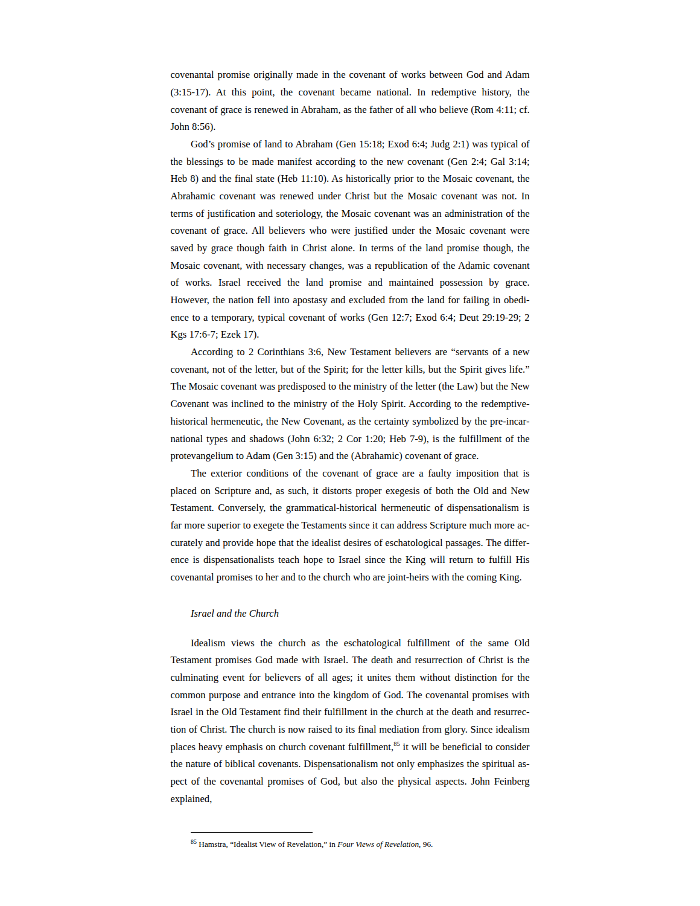covenantal promise originally made in the covenant of works between God and Adam (3:15-17). At this point, the covenant became national. In redemptive history, the covenant of grace is renewed in Abraham, as the father of all who believe (Rom 4:11; cf. John 8:56).
God’s promise of land to Abraham (Gen 15:18; Exod 6:4; Judg 2:1) was typical of the blessings to be made manifest according to the new covenant (Gen 2:4; Gal 3:14; Heb 8) and the final state (Heb 11:10). As historically prior to the Mosaic covenant, the Abrahamic covenant was renewed under Christ but the Mosaic covenant was not. In terms of justification and soteriology, the Mosaic covenant was an administration of the covenant of grace. All believers who were justified under the Mosaic covenant were saved by grace though faith in Christ alone. In terms of the land promise though, the Mosaic covenant, with necessary changes, was a republication of the Adamic covenant of works. Israel received the land promise and maintained possession by grace. However, the nation fell into apostasy and excluded from the land for failing in obedience to a temporary, typical covenant of works (Gen 12:7; Exod 6:4; Deut 29:19-29; 2 Kgs 17:6-7; Ezek 17).
According to 2 Corinthians 3:6, New Testament believers are “servants of a new covenant, not of the letter, but of the Spirit; for the letter kills, but the Spirit gives life.” The Mosaic covenant was predisposed to the ministry of the letter (the Law) but the New Covenant was inclined to the ministry of the Holy Spirit. According to the redemptive-historical hermeneutic, the New Covenant, as the certainty symbolized by the pre-incarnational types and shadows (John 6:32; 2 Cor 1:20; Heb 7-9), is the fulfillment of the protevangelium to Adam (Gen 3:15) and the (Abrahamic) covenant of grace.
The exterior conditions of the covenant of grace are a faulty imposition that is placed on Scripture and, as such, it distorts proper exegesis of both the Old and New Testament. Conversely, the grammatical-historical hermeneutic of dispensationalism is far more superior to exegete the Testaments since it can address Scripture much more accurately and provide hope that the idealist desires of eschatological passages. The difference is dispensationalists teach hope to Israel since the King will return to fulfill His covenantal promises to her and to the church who are joint-heirs with the coming King.
Israel and the Church
Idealism views the church as the eschatological fulfillment of the same Old Testament promises God made with Israel. The death and resurrection of Christ is the culminating event for believers of all ages; it unites them without distinction for the common purpose and entrance into the kingdom of God. The covenantal promises with Israel in the Old Testament find their fulfillment in the church at the death and resurrection of Christ. The church is now raised to its final mediation from glory. Since idealism places heavy emphasis on church covenant fulfillment,85 it will be beneficial to consider the nature of biblical covenants. Dispensationalism not only emphasizes the spiritual aspect of the covenantal promises of God, but also the physical aspects. John Feinberg explained,
85 Hamstra, “Idealist View of Revelation,” in Four Views of Revelation, 96.